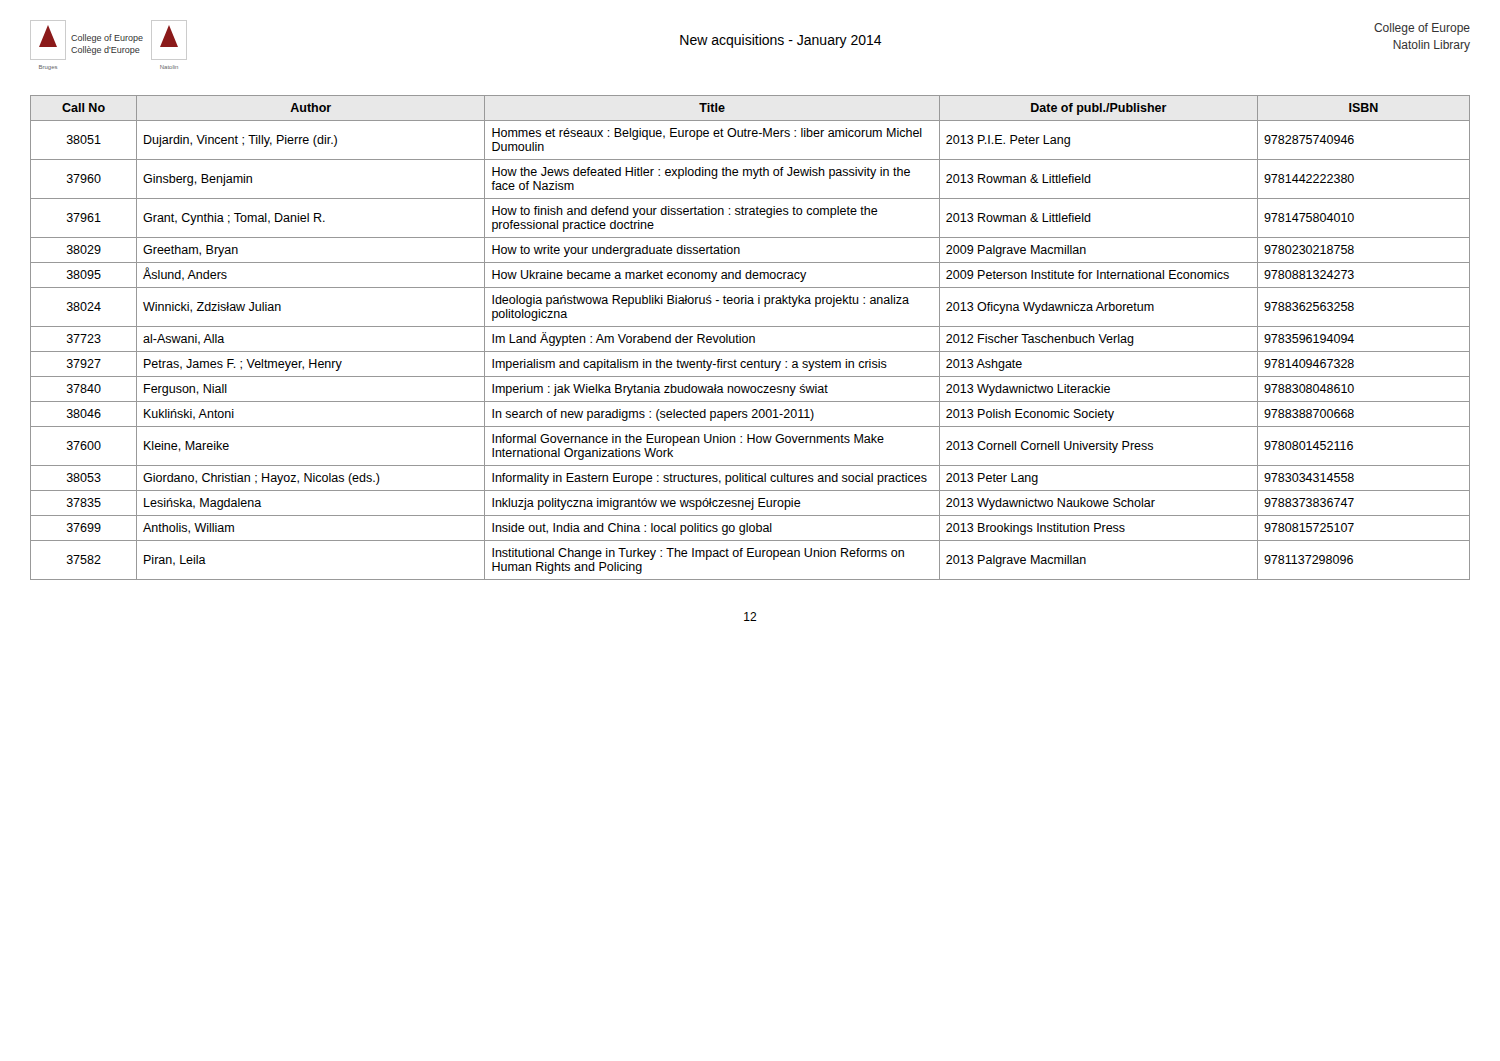Bruges
College of Europe
Collège d'Europe
Natolin
New acquisitions - January 2014
College of Europe
Natolin Library
| Call No | Author | Title | Date of publ./Publisher | ISBN |
| --- | --- | --- | --- | --- |
| 38051 | Dujardin, Vincent ; Tilly, Pierre (dir.) | Hommes et réseaux : Belgique, Europe et Outre-Mers : liber amicorum Michel Dumoulin | 2013 P.I.E. Peter Lang | 9782875740946 |
| 37960 | Ginsberg, Benjamin | How the Jews defeated Hitler : exploding the myth of Jewish passivity in the face of Nazism | 2013 Rowman & Littlefield | 9781442222380 |
| 37961 | Grant, Cynthia ; Tomal, Daniel R. | How to finish and defend your dissertation : strategies to complete the professional practice doctrine | 2013 Rowman & Littlefield | 9781475804010 |
| 38029 | Greetham, Bryan | How to write your undergraduate dissertation | 2009 Palgrave Macmillan | 9780230218758 |
| 38095 | Åslund, Anders | How Ukraine became a market economy and democracy | 2009 Peterson Institute for International Economics | 9780881324273 |
| 38024 | Winnicki, Zdzisław Julian | Ideologia państwowa Republiki Białoruś - teoria i praktyka projektu : analiza politologiczna | 2013 Oficyna Wydawnicza Arboretum | 9788362563258 |
| 37723 | al-Aswani, Alla | Im Land Ägypten : Am Vorabend der Revolution | 2012 Fischer Taschenbuch Verlag | 9783596194094 |
| 37927 | Petras, James F. ; Veltmeyer, Henry | Imperialism and capitalism in the twenty-first century : a system in crisis | 2013 Ashgate | 9781409467328 |
| 37840 | Ferguson, Niall | Imperium : jak Wielka Brytania zbudowała nowoczesny świat | 2013 Wydawnictwo Literackie | 9788308048610 |
| 38046 | Kukliński, Antoni | In search of new paradigms : (selected papers 2001-2011) | 2013 Polish Economic Society | 9788388700668 |
| 37600 | Kleine, Mareike | Informal Governance in the European Union : How Governments Make International Organizations Work | 2013 Cornell Cornell University Press | 9780801452116 |
| 38053 | Giordano, Christian ; Hayoz, Nicolas (eds.) | Informality in Eastern Europe : structures, political cultures and social practices | 2013 Peter Lang | 9783034314558 |
| 37835 | Lesińska, Magdalena | Inkluzja polityczna imigrantów we współczesnej Europie | 2013 Wydawnictwo Naukowe Scholar | 9788373836747 |
| 37699 | Antholis, William | Inside out, India and China : local politics go global | 2013 Brookings Institution Press | 9780815725107 |
| 37582 | Piran, Leila | Institutional Change in Turkey : The Impact of European Union Reforms on Human Rights and Policing | 2013 Palgrave Macmillan | 9781137298096 |
12